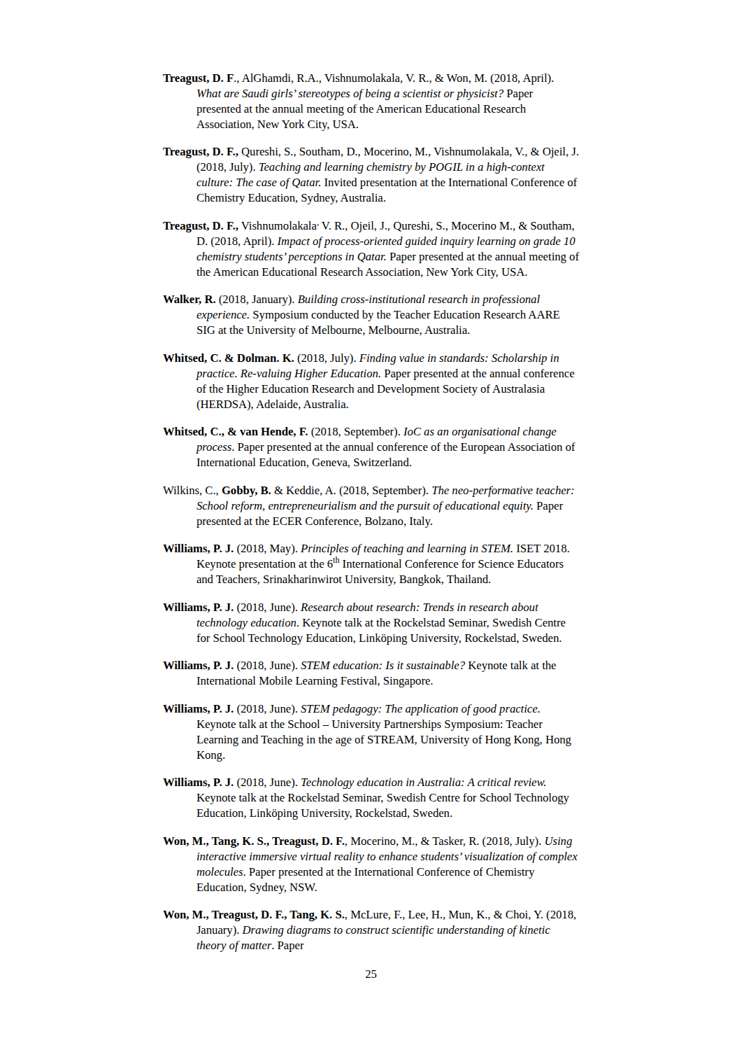Treagust, D. F., AlGhamdi, R.A., Vishnumolakala, V. R., & Won, M. (2018, April). What are Saudi girls’ stereotypes of being a scientist or physicist? Paper presented at the annual meeting of the American Educational Research Association, New York City, USA.
Treagust, D. F., Qureshi, S., Southam, D., Mocerino, M., Vishnumolakala, V., & Ojeil, J. (2018, July). Teaching and learning chemistry by POGIL in a high-context culture: The case of Qatar. Invited presentation at the International Conference of Chemistry Education, Sydney, Australia.
Treagust, D. F., Vishnumolakala, V. R., Ojeil, J., Qureshi, S., Mocerino M., & Southam, D. (2018, April). Impact of process-oriented guided inquiry learning on grade 10 chemistry students’ perceptions in Qatar. Paper presented at the annual meeting of the American Educational Research Association, New York City, USA.
Walker, R. (2018, January). Building cross-institutional research in professional experience. Symposium conducted by the Teacher Education Research AARE SIG at the University of Melbourne, Melbourne, Australia.
Whitsed, C. & Dolman. K. (2018, July). Finding value in standards: Scholarship in practice. Re-valuing Higher Education. Paper presented at the annual conference of the Higher Education Research and Development Society of Australasia (HERDSA), Adelaide, Australia.
Whitsed, C., & van Hende, F. (2018, September). IoC as an organisational change process. Paper presented at the annual conference of the European Association of International Education, Geneva, Switzerland.
Wilkins, C., Gobby, B. & Keddie, A. (2018, September). The neo-performative teacher: School reform, entrepreneurialism and the pursuit of educational equity. Paper presented at the ECER Conference, Bolzano, Italy.
Williams, P. J. (2018, May). Principles of teaching and learning in STEM. ISET 2018. Keynote presentation at the 6th International Conference for Science Educators and Teachers, Srinakharinwirot University, Bangkok, Thailand.
Williams, P. J. (2018, June). Research about research: Trends in research about technology education. Keynote talk at the Rockelstad Seminar, Swedish Centre for School Technology Education, Linköping University, Rockelstad, Sweden.
Williams, P. J. (2018, June). STEM education: Is it sustainable? Keynote talk at the International Mobile Learning Festival, Singapore.
Williams, P. J. (2018, June). STEM pedagogy: The application of good practice. Keynote talk at the School – University Partnerships Symposium: Teacher Learning and Teaching in the age of STREAM, University of Hong Kong, Hong Kong.
Williams, P. J. (2018, June). Technology education in Australia: A critical review. Keynote talk at the Rockelstad Seminar, Swedish Centre for School Technology Education, Linköping University, Rockelstad, Sweden.
Won, M., Tang, K. S., Treagust, D. F., Mocerino, M., & Tasker, R. (2018, July). Using interactive immersive virtual reality to enhance students’ visualization of complex molecules. Paper presented at the International Conference of Chemistry Education, Sydney, NSW.
Won, M., Treagust, D. F., Tang, K. S., McLure, F., Lee, H., Mun, K., & Choi, Y. (2018, January). Drawing diagrams to construct scientific understanding of kinetic theory of matter. Paper
25